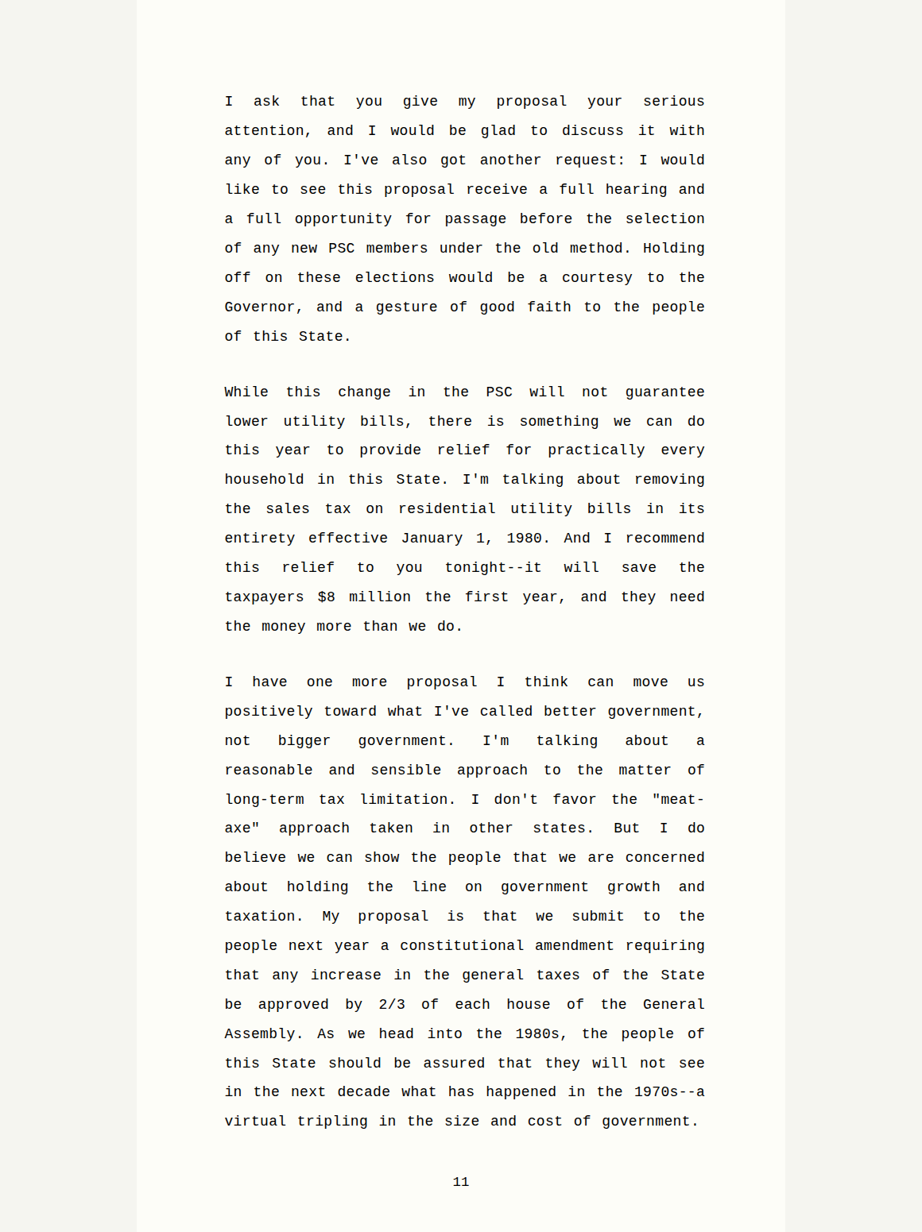I ask that you give my proposal your serious attention, and I would be glad to discuss it with any of you. I've also got another request: I would like to see this proposal receive a full hearing and a full opportunity for passage before the selection of any new PSC members under the old method. Holding off on these elections would be a courtesy to the Governor, and a gesture of good faith to the people of this State.
While this change in the PSC will not guarantee lower utility bills, there is something we can do this year to provide relief for practically every household in this State. I'm talking about removing the sales tax on residential utility bills in its entirety effective January 1, 1980. And I recommend this relief to you tonight--it will save the taxpayers $8 million the first year, and they need the money more than we do.
I have one more proposal I think can move us positively toward what I've called better government, not bigger government. I'm talking about a reasonable and sensible approach to the matter of long-term tax limitation. I don't favor the "meat-axe" approach taken in other states. But I do believe we can show the people that we are concerned about holding the line on government growth and taxation. My proposal is that we submit to the people next year a constitutional amendment requiring that any increase in the general taxes of the State be approved by 2/3 of each house of the General Assembly. As we head into the 1980s, the people of this State should be assured that they will not see in the next decade what has happened in the 1970s--a virtual tripling in the size and cost of government.
11